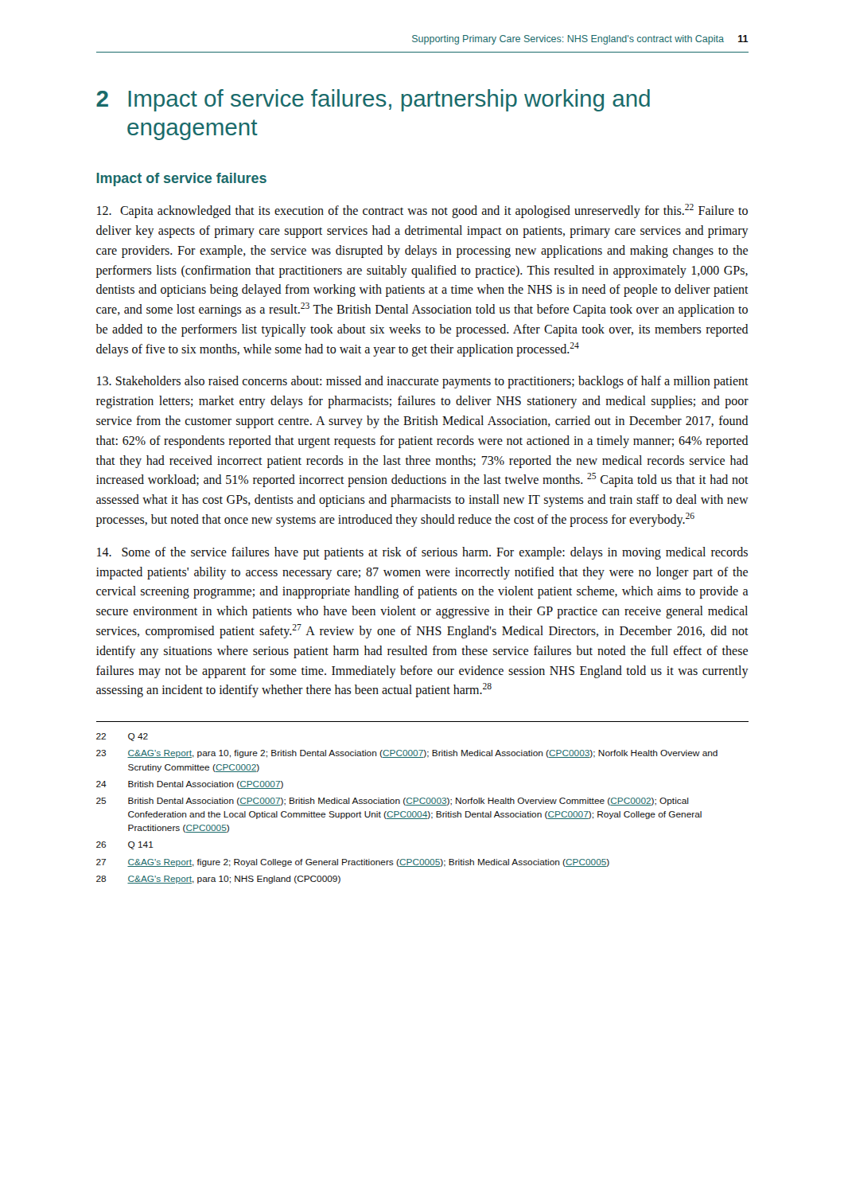Supporting Primary Care Services: NHS England's contract with Capita 11
2 Impact of service failures, partnership working and engagement
Impact of service failures
12. Capita acknowledged that its execution of the contract was not good and it apologised unreservedly for this.22 Failure to deliver key aspects of primary care support services had a detrimental impact on patients, primary care services and primary care providers. For example, the service was disrupted by delays in processing new applications and making changes to the performers lists (confirmation that practitioners are suitably qualified to practice). This resulted in approximately 1,000 GPs, dentists and opticians being delayed from working with patients at a time when the NHS is in need of people to deliver patient care, and some lost earnings as a result.23 The British Dental Association told us that before Capita took over an application to be added to the performers list typically took about six weeks to be processed. After Capita took over, its members reported delays of five to six months, while some had to wait a year to get their application processed.24
13. Stakeholders also raised concerns about: missed and inaccurate payments to practitioners; backlogs of half a million patient registration letters; market entry delays for pharmacists; failures to deliver NHS stationery and medical supplies; and poor service from the customer support centre. A survey by the British Medical Association, carried out in December 2017, found that: 62% of respondents reported that urgent requests for patient records were not actioned in a timely manner; 64% reported that they had received incorrect patient records in the last three months; 73% reported the new medical records service had increased workload; and 51% reported incorrect pension deductions in the last twelve months. 25 Capita told us that it had not assessed what it has cost GPs, dentists and opticians and pharmacists to install new IT systems and train staff to deal with new processes, but noted that once new systems are introduced they should reduce the cost of the process for everybody.26
14. Some of the service failures have put patients at risk of serious harm. For example: delays in moving medical records impacted patients' ability to access necessary care; 87 women were incorrectly notified that they were no longer part of the cervical screening programme; and inappropriate handling of patients on the violent patient scheme, which aims to provide a secure environment in which patients who have been violent or aggressive in their GP practice can receive general medical services, compromised patient safety.27 A review by one of NHS England's Medical Directors, in December 2016, did not identify any situations where serious patient harm had resulted from these service failures but noted the full effect of these failures may not be apparent for some time. Immediately before our evidence session NHS England told us it was currently assessing an incident to identify whether there has been actual patient harm.28
Q 42
C&AG's Report, para 10, figure 2; British Dental Association (CPC0007); British Medical Association (CPC0003); Norfolk Health Overview and Scrutiny Committee (CPC0002)
British Dental Association (CPC0007)
British Dental Association (CPC0007); British Medical Association (CPC0003); Norfolk Health Overview Committee (CPC0002); Optical Confederation and the Local Optical Committee Support Unit (CPC0004); British Dental Association (CPC0007); Royal College of General Practitioners (CPC0005)
Q 141
C&AG's Report, figure 2; Royal College of General Practitioners (CPC0005); British Medical Association (CPC0005)
C&AG's Report, para 10; NHS England (CPC0009)